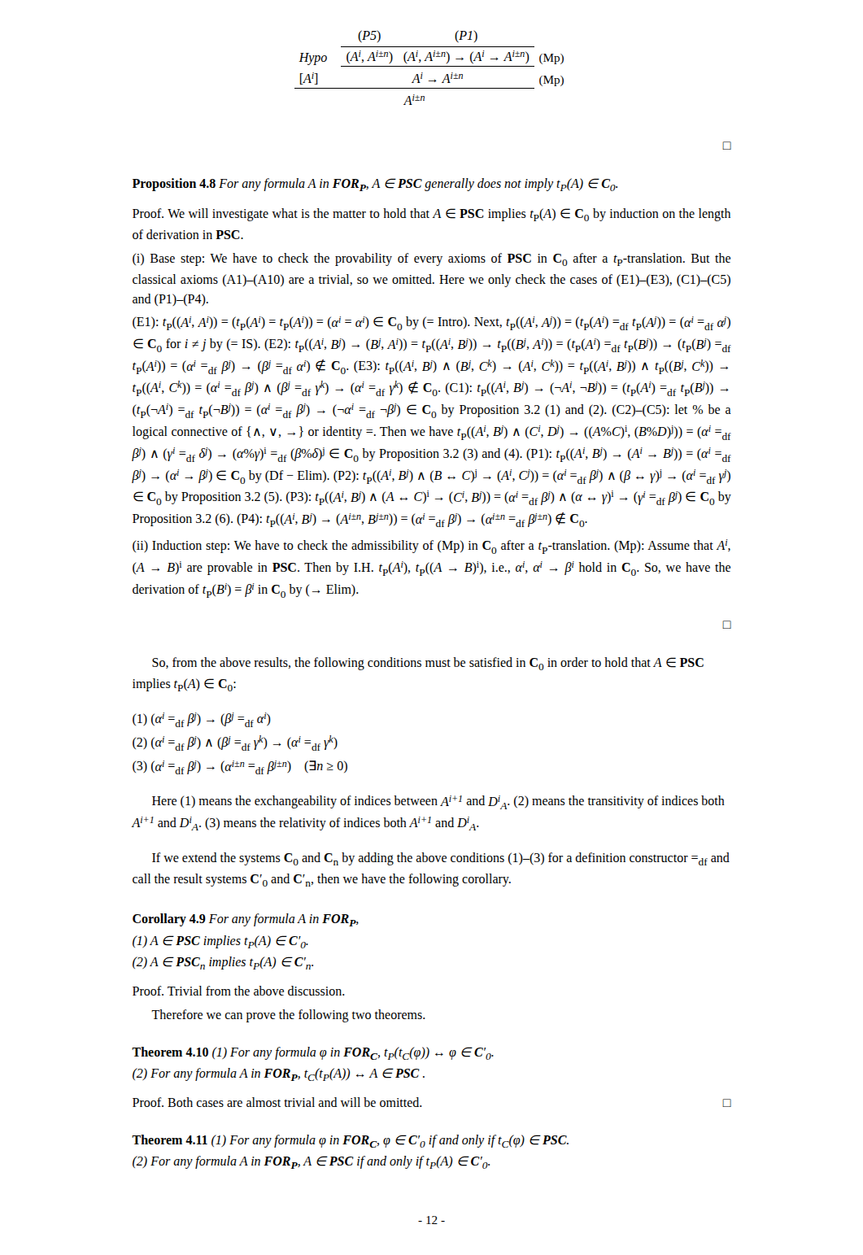| | | ( P5 ) | ( P1 ) | |
| Hypo | | ( A i , A i±n ) | ( A i , A i±n ) → ( A i → A i±n ) | (Mp) |
| [ A i ] | | A i → A i±n | (Mp) |
| A i±n | |
□
Proposition 4.8 For any formula A in FORP, A ∈ PSC generally does not imply tP(A) ∈ C0.
Proof. We will investigate what is the matter to hold that A ∈ PSC implies tP(A) ∈ C0 by induction on the length of derivation in PSC.
(i) Base step: We have to check the provability of every axioms of PSC in C0 after a tP-translation. But the classical axioms (A1)–(A10) are a trivial, so we omitted. Here we only check the cases of (E1)–(E3), (C1)–(C5) and (P1)–(P4).
(E1): tP((Ai, Ai)) = (tP(Ai) = tP(Ai)) = (αi = αi) ∈ C0 by (= Intro). Next, tP((Ai, Aj)) = (tP(Ai) =df tP(Aj)) = (αi =df αj) ∈ C0 for i ≠ j by (= IS). (E2): tP((Ai, Bj) → (Bj, Ai)) = tP((Ai, Bj)) → tP((Bj, Ai)) = (tP(Ai) =df tP(Bj)) → (tP(Bj) =df tP(Ai)) = (αi =df βj) → (βj =df αi) ∉ C0. (E3): tP((Ai, Bj) ∧ (Bj, Ck) → (Ai, Ck)) = tP((Ai, Bj)) ∧ tP((Bj, Ck)) → tP((Ai, Ck)) = (αi =df βj) ∧ (βj =df γk) → (αi =df γk) ∉ C0. (C1): tP((Ai, Bj) → (¬Ai, ¬Bj)) = (tP(Ai) =df tP(Bj)) → (tP(¬Ai) =df tP(¬Bj)) = (αi =df βj) → (¬αi =df ¬βj) ∈ C0 by Proposition 3.2 (1) and (2). (C2)–(C5): let % be a logical connective of {∧, ∨, →} or identity =. Then we have tP((Ai, Bj) ∧ (Ci, Dj) → ((A%C)i, (B%D)j)) = (αi =df βj) ∧ (γi =df δj) → (α%γ)i =df (β%δ)j ∈ C0 by Proposition 3.2 (3) and (4). (P1): tP((Ai, Bj) → (Ai → Bj)) = (αi =df βj) → (αi → βj) ∈ C0 by (Df − Elim). (P2): tP((Ai, Bj) ∧ (B ↔ C)j → (Ai, Cj)) = (αi =df βj) ∧ (β ↔ γ)j → (αi =df γj) ∈ C0 by Proposition 3.2 (5). (P3): tP((Ai, Bj) ∧ (A ↔ C)i → (Ci, Bj)) = (αi =df βj) ∧ (α ↔ γ)i → (γi =df βj) ∈ C0 by Proposition 3.2 (6). (P4): tP((Ai, Bj) → (Ai±n, Bj±n)) = (αi =df βj) → (αi±n =df βj±n) ∉ C0.
(ii) Induction step: We have to check the admissibility of (Mp) in C0 after a tP-translation. (Mp): Assume that Ai, (A → B)i are provable in PSC. Then by I.H. tP(Ai), tP((A → B)i), i.e., αi, αi → βi hold in C0. So, we have the derivation of tP(Bi) = βi in C0 by (→ Elim).
□
So, from the above results, the following conditions must be satisfied in C0 in order to hold that A ∈ PSC implies tP(A) ∈ C0:
(1) (αi =df βj) → (βj =df αi)
(2) (αi =df βj) ∧ (βj =df γk) → (αi =df γk)
(3) (αi =df βj) → (αi±n =df βj±n) (∃n ≥ 0)
Here (1) means the exchangeability of indices between Ai+1 and DiA. (2) means the transitivity of indices both Ai+1 and DiA. (3) means the relativity of indices both Ai+1 and DiA.
If we extend the systems C0 and Cn by adding the above conditions (1)–(3) for a definition constructor =df and call the result systems C′0 and C′n, then we have the following corollary.
Corollary 4.9 For any formula A in FORP,
(1) A ∈ PSC implies tP(A) ∈ C′0.
(2) A ∈ PSCn implies tP(A) ∈ C′n.
Proof. Trivial from the above discussion.
Therefore we can prove the following two theorems.
Theorem 4.10 (1) For any formula φ in FORC, tP(tC(φ)) ↔ φ ∈ C′0.
(2) For any formula A in FORP, tC(tP(A)) ↔ A ∈ PSC .
Proof. Both cases are almost trivial and will be omitted. □
Theorem 4.11 (1) For any formula φ in FORC, φ ∈ C′0 if and only if tC(φ) ∈ PSC.
(2) For any formula A in FORP, A ∈ PSC if and only if tP(A) ∈ C′0.
- 12 -